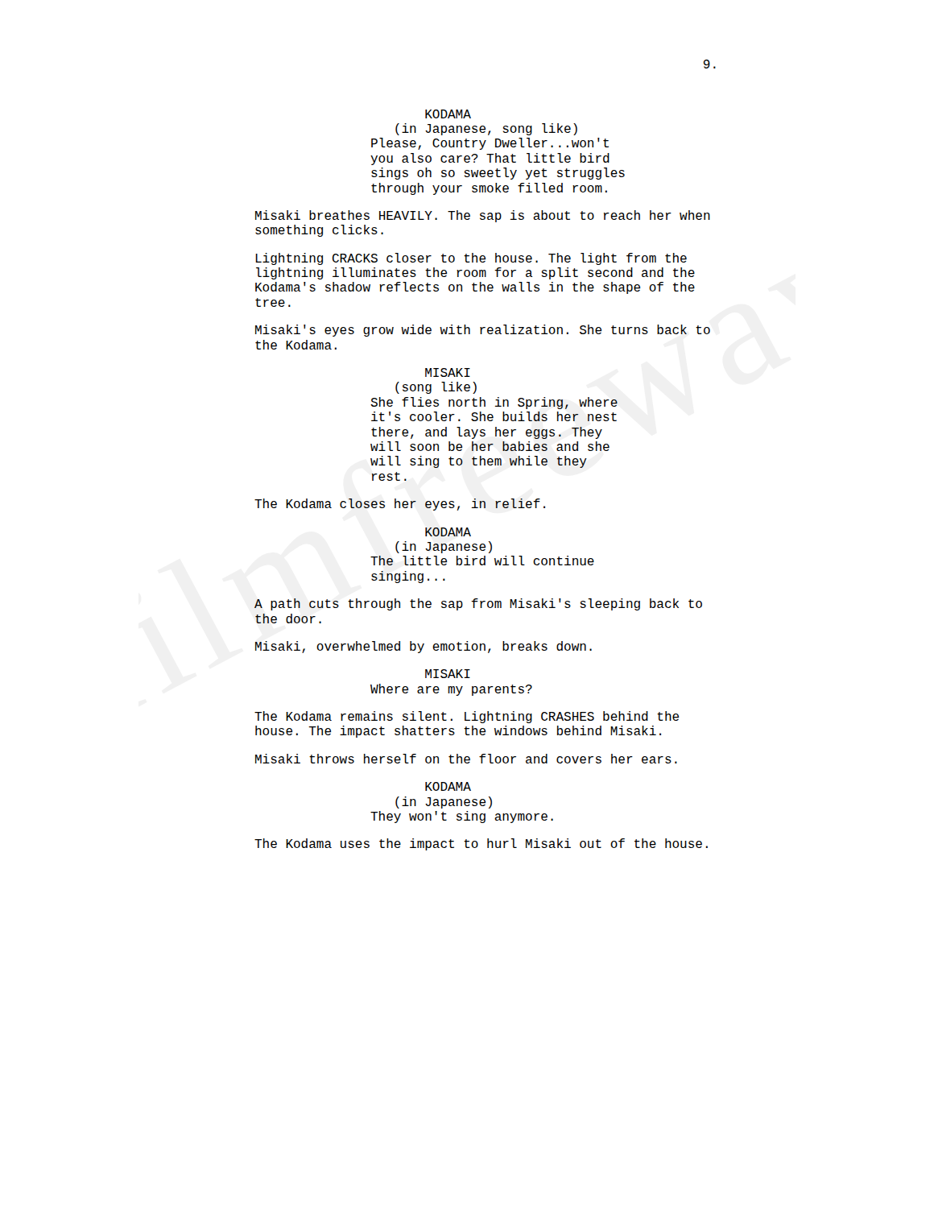filmfreeway
9.
KODAMA
(in Japanese, song like)
Please, Country Dweller...won't you also care? That little bird sings oh so sweetly yet struggles through your smoke filled room.
Misaki breathes HEAVILY. The sap is about to reach her when something clicks.
Lightning CRACKS closer to the house. The light from the lightning illuminates the room for a split second and the Kodama's shadow reflects on the walls in the shape of the tree.
Misaki's eyes grow wide with realization. She turns back to the Kodama.
MISAKI
(song like)
She flies north in Spring, where it's cooler. She builds her nest there, and lays her eggs. They will soon be her babies and she will sing to them while they rest.
The Kodama closes her eyes, in relief.
KODAMA
(in Japanese)
The little bird will continue singing...
A path cuts through the sap from Misaki's sleeping back to the door.
Misaki, overwhelmed by emotion, breaks down.
MISAKI
Where are my parents?
The Kodama remains silent. Lightning CRASHES behind the house. The impact shatters the windows behind Misaki.
Misaki throws herself on the floor and covers her ears.
KODAMA
(in Japanese)
They won't sing anymore.
The Kodama uses the impact to hurl Misaki out of the house.